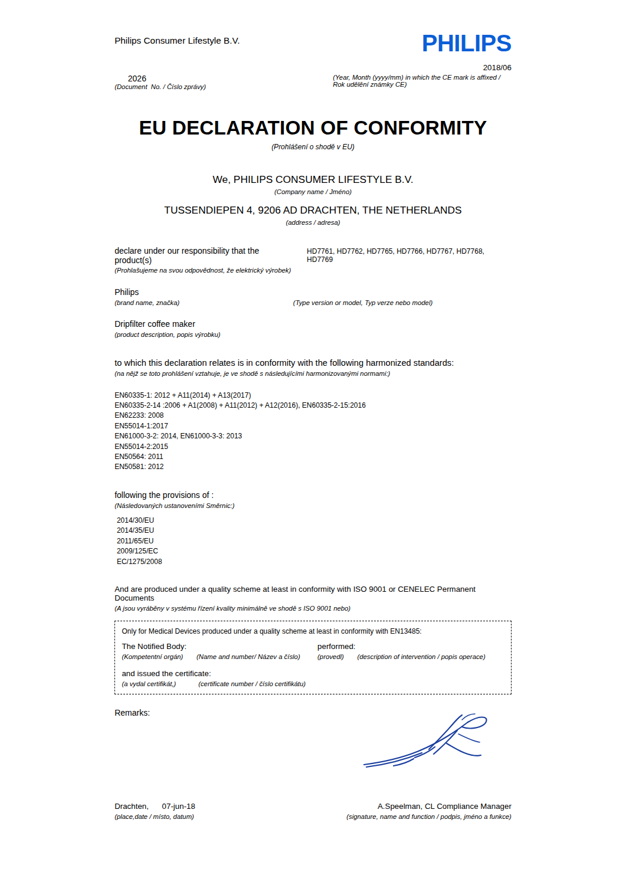Philips Consumer Lifestyle B.V.
PHILIPS
2018/06
2026
(Document No. / Číslo zprávy)
(Year, Month (yyyy/mm) in which the CE mark is affixed / Rok udělění známky CE)
EU DECLARATION OF CONFORMITY
(Prohlášení o shodě v EU)
We, PHILIPS CONSUMER LIFESTYLE B.V.
(Company name / Jméno)
TUSSENDIEPEN 4, 9206 AD DRACHTEN, THE NETHERLANDS
(address / adresa)
declare under our responsibility that the product(s)
HD7761, HD7762, HD7765, HD7766, HD7767, HD7768, HD7769
(Prohlašujeme na svou odpovědnost, že elektrický výrobek)
Philips
(brand name, značka)
(Type version or model, Typ verze nebo model)
Dripfilter coffee maker
(product description, popis výrobku)
to which this declaration relates is in conformity with the following harmonized standards:
(na nějž se toto prohlášení vztahuje, je ve shodě s následujícími harmonizovanými normami:)
EN60335-1: 2012 + A11(2014) + A13(2017)
EN60335-2-14 :2006 + A1(2008) + A11(2012) + A12(2016), EN60335-2-15:2016
EN62233: 2008
EN55014-1:2017
EN61000-3-2: 2014, EN61000-3-3: 2013
EN55014-2:2015
EN50564: 2011
EN50581: 2012
following the provisions of :
(Následovaných ustanoveními Směrnic:)
2014/30/EU
2014/35/EU
2011/65/EU
2009/125/EC
EC/1275/2008
And are produced under a quality scheme at least in conformity with ISO 9001 or CENELEC Permanent Documents
(A jsou vyráběny v systému řízení kvality minimálně ve shodě s ISO 9001 nebo)
Only for Medical Devices produced under a quality scheme at least in conformity with EN13485:
The Notified Body:
(Kompetentní orgán) (Name and number/ Název a číslo)
performed:
(provedl) (description of intervention / popis operace)
and issued the certificate:
(a vydal certifikát,) (certificate number / číslo certifikátu)
Remarks:
Drachten,07-jun-18
(place,date / místo, datum)
A.Speelman, CL Compliance Manager
(signature, name and function / podpis, jméno a funkce)